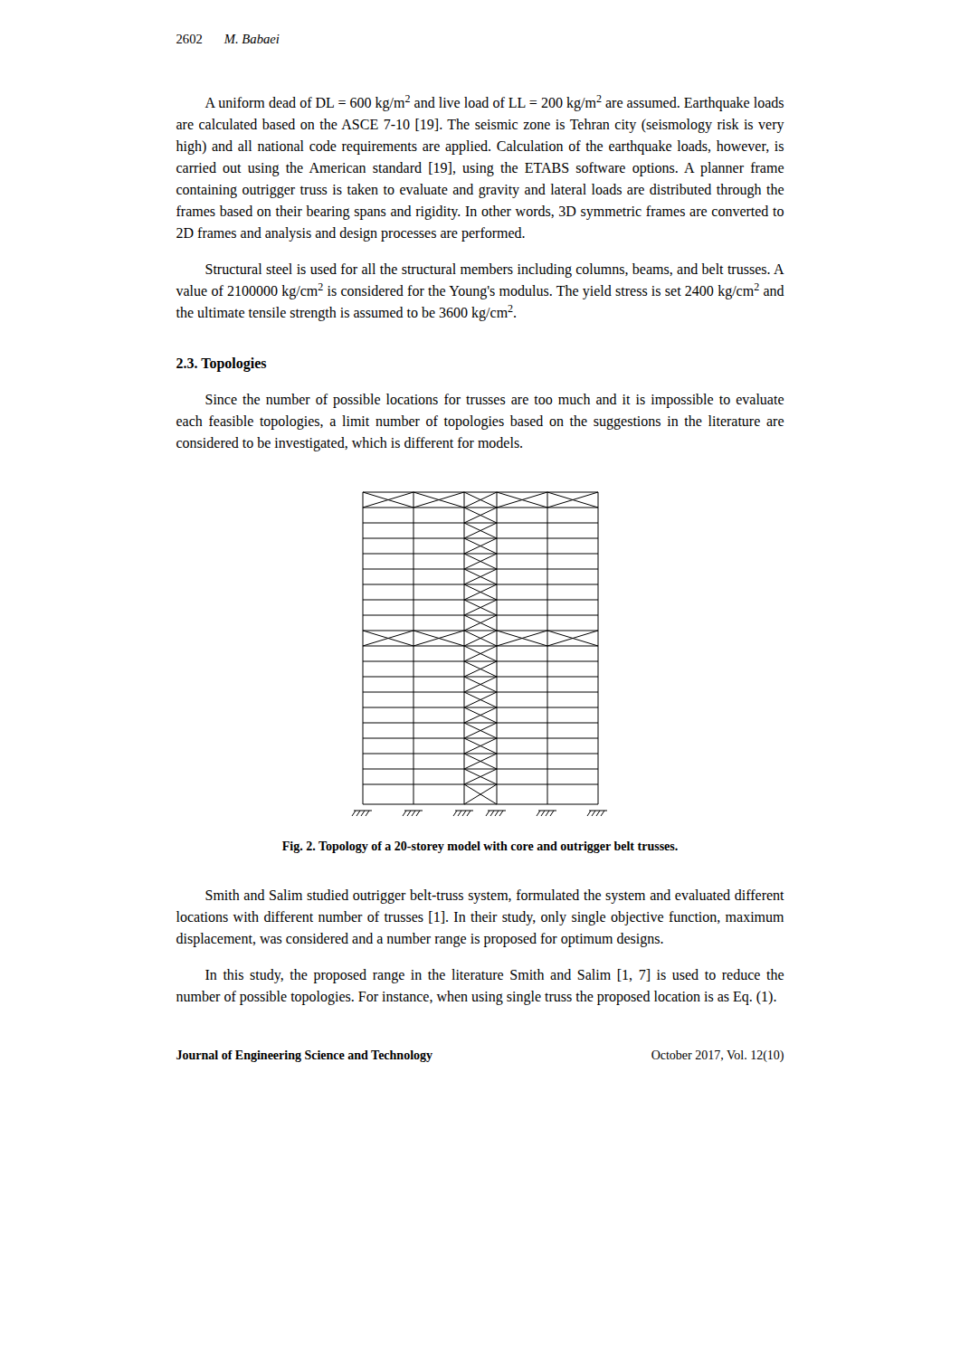2602 M. Babaei
A uniform dead of DL = 600 kg/m2 and live load of LL = 200 kg/m2 are assumed. Earthquake loads are calculated based on the ASCE 7-10 [19]. The seismic zone is Tehran city (seismology risk is very high) and all national code requirements are applied. Calculation of the earthquake loads, however, is carried out using the American standard [19], using the ETABS software options. A planner frame containing outrigger truss is taken to evaluate and gravity and lateral loads are distributed through the frames based on their bearing spans and rigidity. In other words, 3D symmetric frames are converted to 2D frames and analysis and design processes are performed.
Structural steel is used for all the structural members including columns, beams, and belt trusses. A value of 2100000 kg/cm2 is considered for the Young's modulus. The yield stress is set 2400 kg/cm2 and the ultimate tensile strength is assumed to be 3600 kg/cm2.
2.3. Topologies
Since the number of possible locations for trusses are too much and it is impossible to evaluate each feasible topologies, a limit number of topologies based on the suggestions in the literature are considered to be investigated, which is different for models.
Fig. 2. Topology of a 20-storey model with core and outrigger belt trusses.
Smith and Salim studied outrigger belt-truss system, formulated the system and evaluated different locations with different number of trusses [1]. In their study, only single objective function, maximum displacement, was considered and a number range is proposed for optimum designs.
In this study, the proposed range in the literature Smith and Salim [1, 7] is used to reduce the number of possible topologies. For instance, when using single truss the proposed location is as Eq. (1).
Journal of Engineering Science and Technology October 2017, Vol. 12(10)